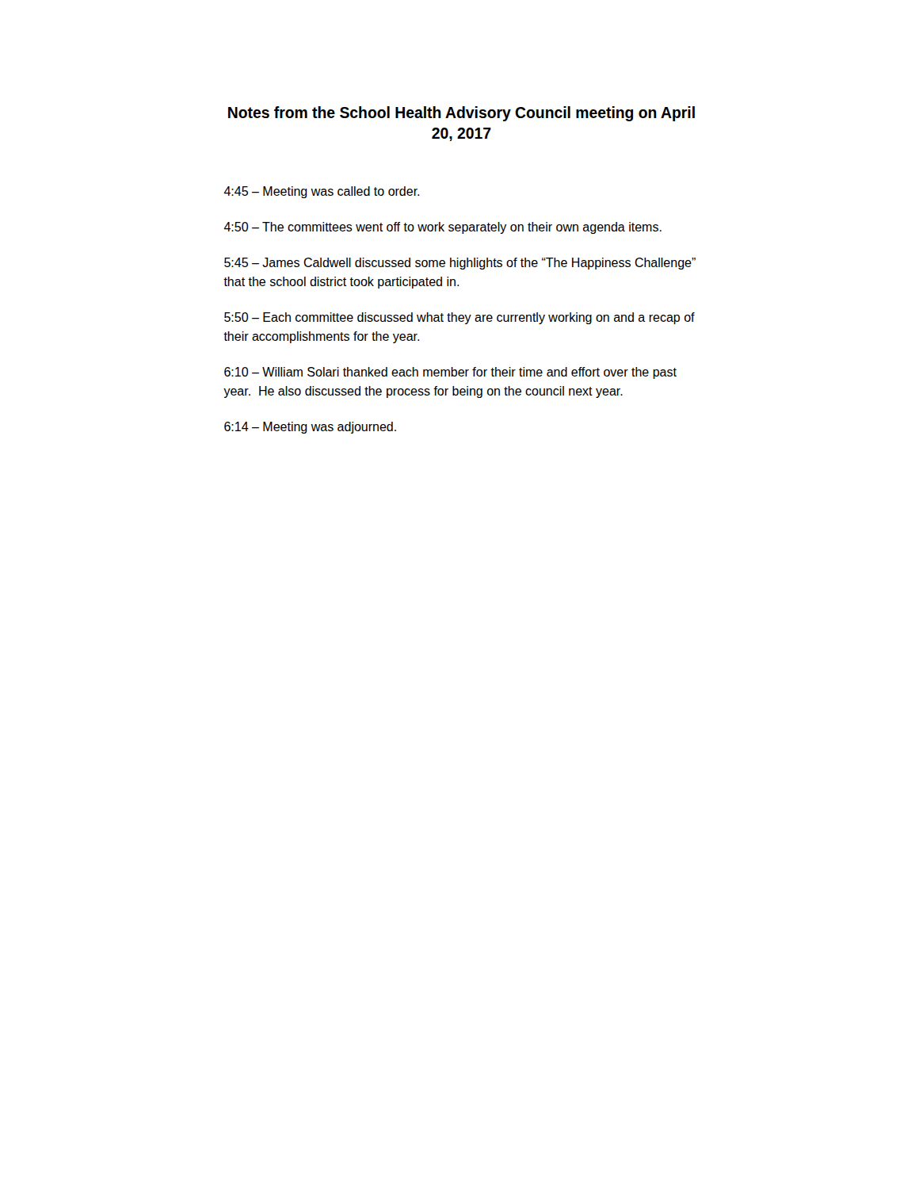Notes from the School Health Advisory Council meeting on April 20, 2017
4:45 – Meeting was called to order.
4:50 – The committees went off to work separately on their own agenda items.
5:45 – James Caldwell discussed some highlights of the “The Happiness Challenge” that the school district took participated in.
5:50 – Each committee discussed what they are currently working on and a recap of their accomplishments for the year.
6:10 – William Solari thanked each member for their time and effort over the past year. He also discussed the process for being on the council next year.
6:14 – Meeting was adjourned.